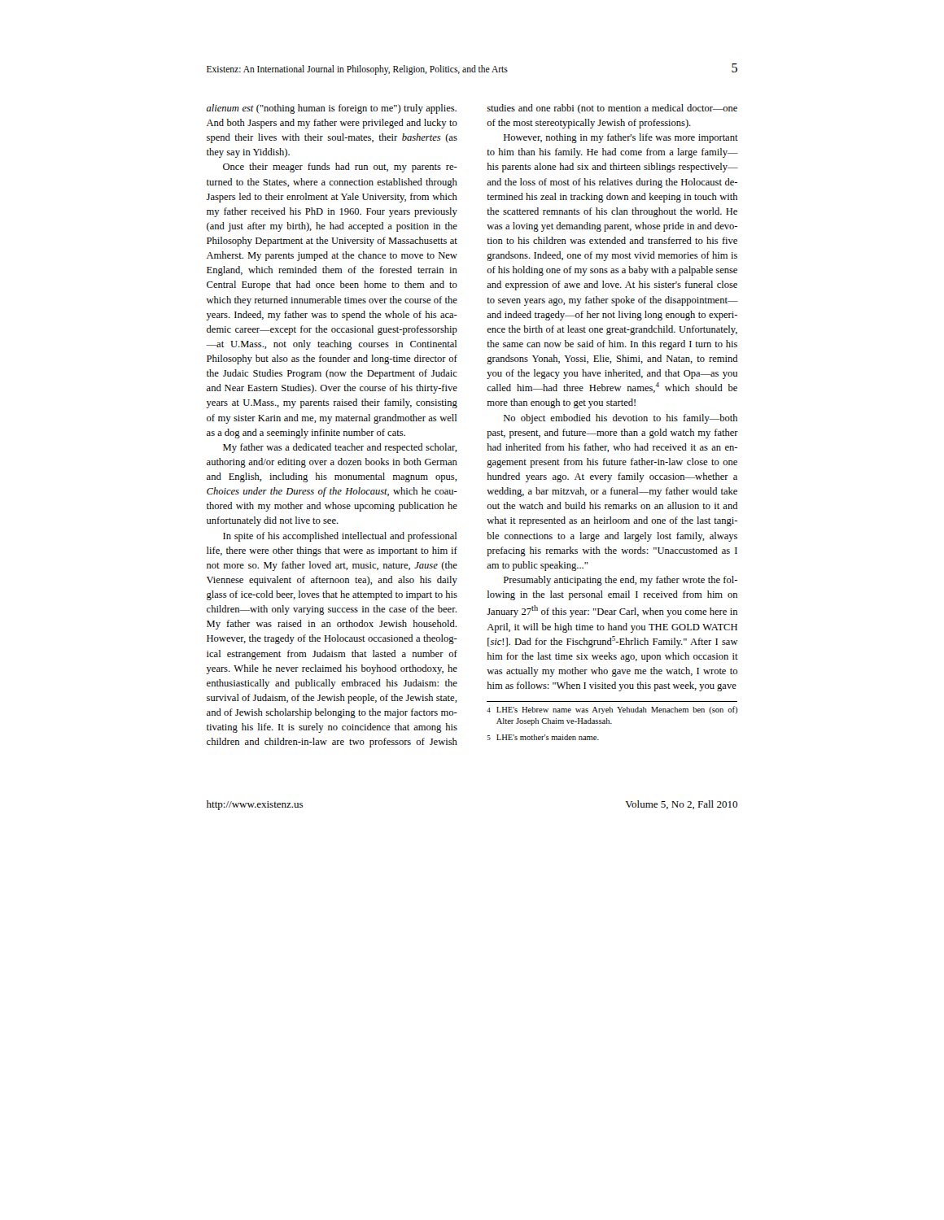Existenz: An International Journal in Philosophy, Religion, Politics, and the Arts
5
alienum est ("nothing human is foreign to me") truly applies. And both Jaspers and my father were privileged and lucky to spend their lives with their soul-mates, their bashertes (as they say in Yiddish).
Once their meager funds had run out, my parents returned to the States, where a connection established through Jaspers led to their enrolment at Yale University, from which my father received his PhD in 1960. Four years previously (and just after my birth), he had accepted a position in the Philosophy Department at the University of Massachusetts at Amherst. My parents jumped at the chance to move to New England, which reminded them of the forested terrain in Central Europe that had once been home to them and to which they returned innumerable times over the course of the years. Indeed, my father was to spend the whole of his academic career—except for the occasional guest-professorship—at U.Mass., not only teaching courses in Continental Philosophy but also as the founder and long-time director of the Judaic Studies Program (now the Department of Judaic and Near Eastern Studies). Over the course of his thirty-five years at U.Mass., my parents raised their family, consisting of my sister Karin and me, my maternal grandmother as well as a dog and a seemingly infinite number of cats.
My father was a dedicated teacher and respected scholar, authoring and/or editing over a dozen books in both German and English, including his monumental magnum opus, Choices under the Duress of the Holocaust, which he coauthored with my mother and whose upcoming publication he unfortunately did not live to see.
In spite of his accomplished intellectual and professional life, there were other things that were as important to him if not more so. My father loved art, music, nature, Jause (the Viennese equivalent of afternoon tea), and also his daily glass of ice-cold beer, loves that he attempted to impart to his children—with only varying success in the case of the beer. My father was raised in an orthodox Jewish household. However, the tragedy of the Holocaust occasioned a theological estrangement from Judaism that lasted a number of years. While he never reclaimed his boyhood orthodoxy, he enthusiastically and publically embraced his Judaism: the survival of Judaism, of the Jewish people, of the Jewish state, and of Jewish scholarship belonging to the major factors motivating his life. It is surely no coincidence that among his children and children-in-law are two professors of Jewish studies and one rabbi (not to mention a medical doctor—one of the most stereotypically Jewish of professions).
However, nothing in my father's life was more important to him than his family. He had come from a large family—his parents alone had six and thirteen siblings respectively—and the loss of most of his relatives during the Holocaust determined his zeal in tracking down and keeping in touch with the scattered remnants of his clan throughout the world. He was a loving yet demanding parent, whose pride in and devotion to his children was extended and transferred to his five grandsons. Indeed, one of my most vivid memories of him is of his holding one of my sons as a baby with a palpable sense and expression of awe and love. At his sister's funeral close to seven years ago, my father spoke of the disappointment—and indeed tragedy—of her not living long enough to experience the birth of at least one great-grandchild. Unfortunately, the same can now be said of him. In this regard I turn to his grandsons Yonah, Yossi, Elie, Shimi, and Natan, to remind you of the legacy you have inherited, and that Opa—as you called him—had three Hebrew names,4 which should be more than enough to get you started!
No object embodied his devotion to his family—both past, present, and future—more than a gold watch my father had inherited from his father, who had received it as an engagement present from his future father-in-law close to one hundred years ago. At every family occasion—whether a wedding, a bar mitzvah, or a funeral—my father would take out the watch and build his remarks on an allusion to it and what it represented as an heirloom and one of the last tangible connections to a large and largely lost family, always prefacing his remarks with the words: "Unaccustomed as I am to public speaking..."
Presumably anticipating the end, my father wrote the following in the last personal email I received from him on January 27th of this year: "Dear Carl, when you come here in April, it will be high time to hand you THE GOLD WATCH [sic!]. Dad for the Fischgrund5-Ehrlich Family." After I saw him for the last time six weeks ago, upon which occasion it was actually my mother who gave me the watch, I wrote to him as follows: "When I visited you this past week, you gave
4 LHE's Hebrew name was Aryeh Yehudah Menachem ben (son of) Alter Joseph Chaim ve-Hadassah.
5 LHE's mother's maiden name.
http://www.existenz.us
Volume 5, No 2, Fall 2010